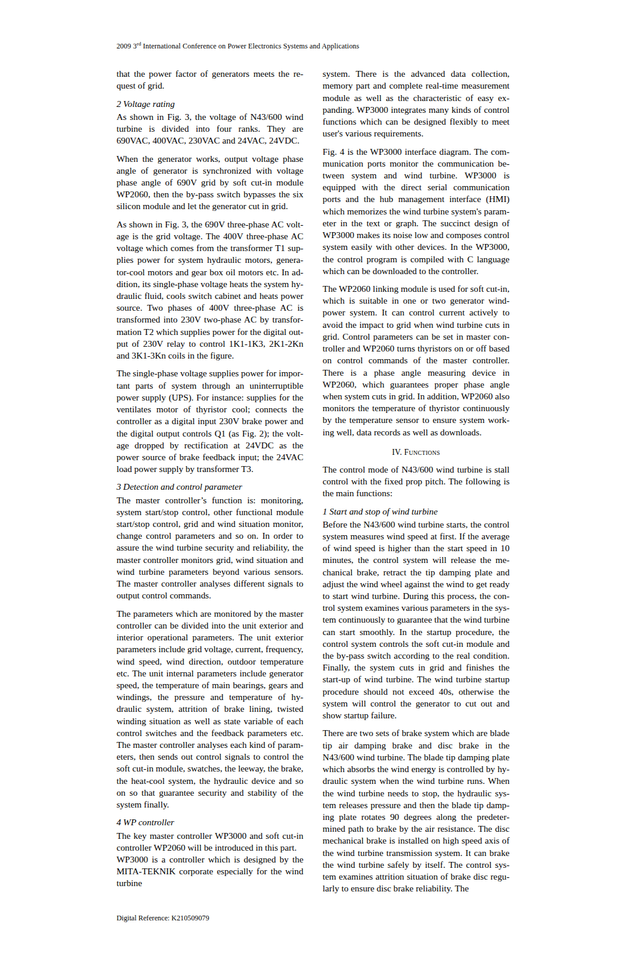2009 3rd International Conference on Power Electronics Systems and Applications
that the power factor of generators meets the request of grid.
2 Voltage rating
As shown in Fig. 3, the voltage of N43/600 wind turbine is divided into four ranks. They are 690VAC, 400VAC, 230VAC and 24VAC, 24VDC.
When the generator works, output voltage phase angle of generator is synchronized with voltage phase angle of 690V grid by soft cut-in module WP2060, then the by-pass switch bypasses the six silicon module and let the generator cut in grid.
As shown in Fig. 3, the 690V three-phase AC voltage is the grid voltage. The 400V three-phase AC voltage which comes from the transformer T1 supplies power for system hydraulic motors, generator-cool motors and gear box oil motors etc. In addition, its single-phase voltage heats the system hydraulic fluid, cools switch cabinet and heats power source. Two phases of 400V three-phase AC is transformed into 230V two-phase AC by transformation T2 which supplies power for the digital output of 230V relay to control 1K1-1K3, 2K1-2Kn and 3K1-3Kn coils in the figure.
The single-phase voltage supplies power for important parts of system through an uninterruptible power supply (UPS). For instance: supplies for the ventilates motor of thyristor cool; connects the controller as a digital input 230V brake power and the digital output controls Q1 (as Fig. 2); the voltage dropped by rectification at 24VDC as the power source of brake feedback input; the 24VAC load power supply by transformer T3.
3 Detection and control parameter
The master controller’s function is: monitoring, system start/stop control, other functional module start/stop control, grid and wind situation monitor, change control parameters and so on. In order to assure the wind turbine security and reliability, the master controller monitors grid, wind situation and wind turbine parameters beyond various sensors. The master controller analyses different signals to output control commands.
The parameters which are monitored by the master controller can be divided into the unit exterior and interior operational parameters. The unit exterior parameters include grid voltage, current, frequency, wind speed, wind direction, outdoor temperature etc. The unit internal parameters include generator speed, the temperature of main bearings, gears and windings, the pressure and temperature of hydraulic system, attrition of brake lining, twisted winding situation as well as state variable of each control switches and the feedback parameters etc. The master controller analyses each kind of parameters, then sends out control signals to control the soft cut-in module, swatches, the leeway, the brake, the heat-cool system, the hydraulic device and so on so that guarantee security and stability of the system finally.
4 WP controller
The key master controller WP3000 and soft cut-in controller WP2060 will be introduced in this part.
WP3000 is a controller which is designed by the MITA-TEKNIK corporate especially for the wind turbine
system. There is the advanced data collection, memory part and complete real-time measurement module as well as the characteristic of easy expanding. WP3000 integrates many kinds of control functions which can be designed flexibly to meet user's various requirements.
Fig. 4 is the WP3000 interface diagram. The communication ports monitor the communication between system and wind turbine. WP3000 is equipped with the direct serial communication ports and the hub management interface (HMI) which memorizes the wind turbine system's parameter in the text or graph. The succinct design of WP3000 makes its noise low and composes control system easily with other devices. In the WP3000, the control program is compiled with C language which can be downloaded to the controller.
The WP2060 linking module is used for soft cut-in, which is suitable in one or two generator wind-power system. It can control current actively to avoid the impact to grid when wind turbine cuts in grid. Control parameters can be set in master controller and WP2060 turns thyristors on or off based on control commands of the master controller. There is a phase angle measuring device in WP2060, which guarantees proper phase angle when system cuts in grid. In addition, WP2060 also monitors the temperature of thyristor continuously by the temperature sensor to ensure system working well, data records as well as downloads.
IV. Functions
The control mode of N43/600 wind turbine is stall control with the fixed prop pitch. The following is the main functions:
1 Start and stop of wind turbine
Before the N43/600 wind turbine starts, the control system measures wind speed at first. If the average of wind speed is higher than the start speed in 10 minutes, the control system will release the mechanical brake, retract the tip damping plate and adjust the wind wheel against the wind to get ready to start wind turbine. During this process, the control system examines various parameters in the system continuously to guarantee that the wind turbine can start smoothly. In the startup procedure, the control system controls the soft cut-in module and the by-pass switch according to the real condition. Finally, the system cuts in grid and finishes the start-up of wind turbine. The wind turbine startup procedure should not exceed 40s, otherwise the system will control the generator to cut out and show startup failure.
There are two sets of brake system which are blade tip air damping brake and disc brake in the N43/600 wind turbine. The blade tip damping plate which absorbs the wind energy is controlled by hydraulic system when the wind turbine runs. When the wind turbine needs to stop, the hydraulic system releases pressure and then the blade tip damping plate rotates 90 degrees along the predetermined path to brake by the air resistance. The disc mechanical brake is installed on high speed axis of the wind turbine transmission system. It can brake the wind turbine safely by itself. The control system examines attrition situation of brake disc regularly to ensure disc brake reliability. The
Digital Reference: K210509079